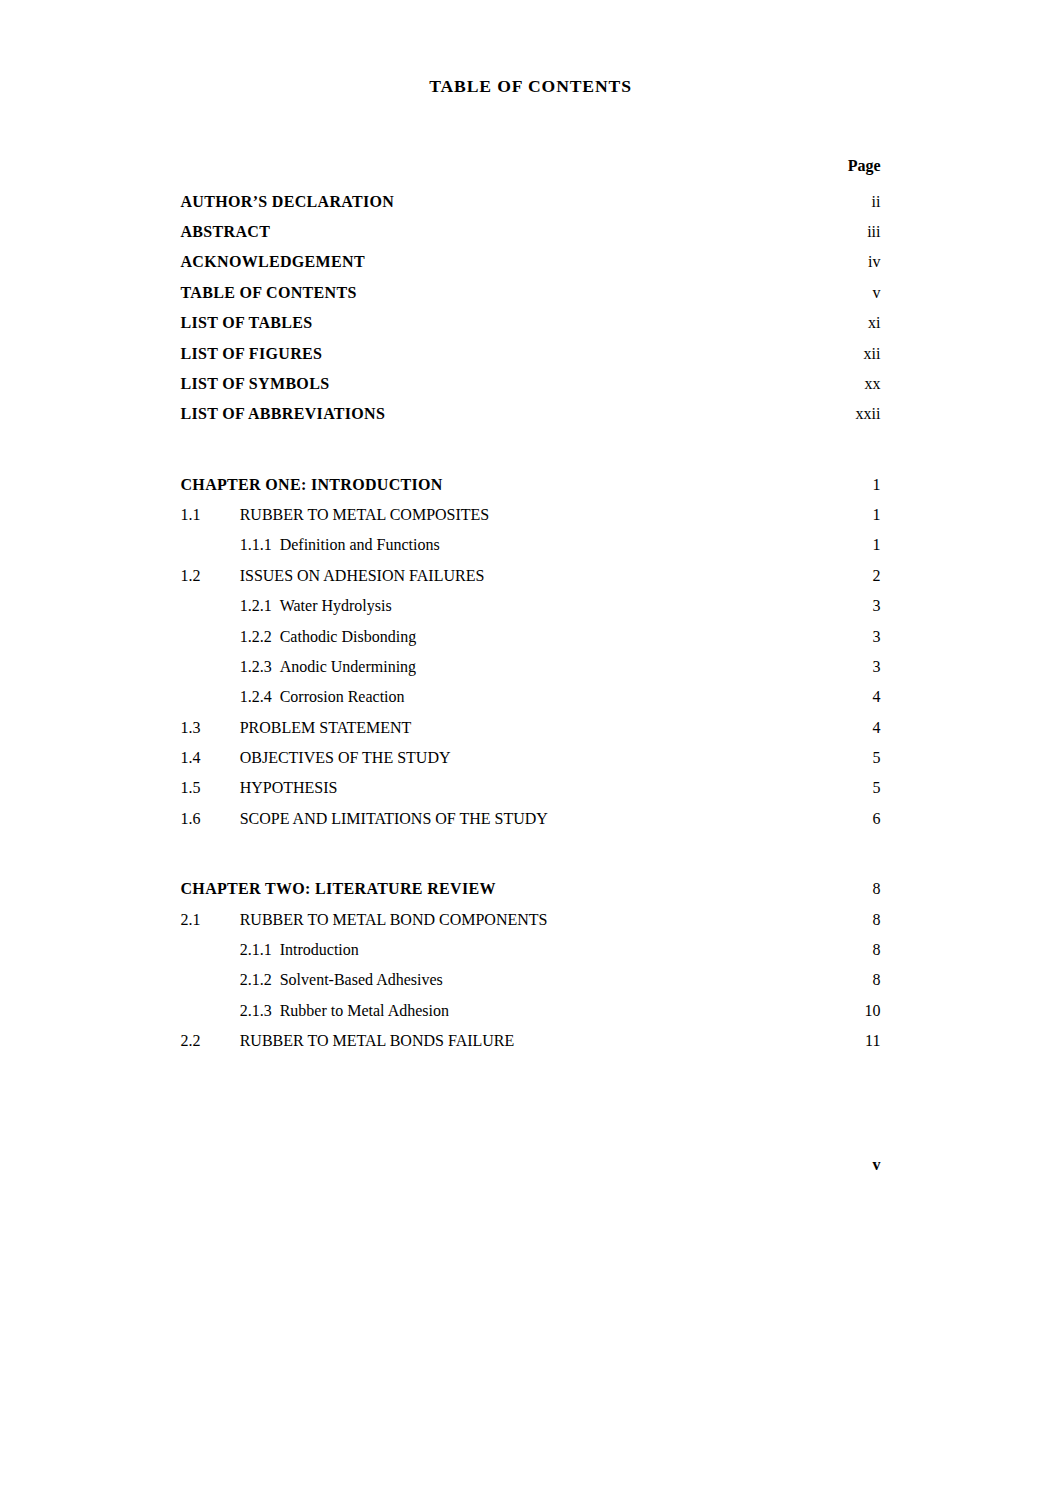TABLE OF CONTENTS
Page
| AUTHOR’S DECLARATION | ii |
| ABSTRACT | iii |
| ACKNOWLEDGEMENT | iv |
| TABLE OF CONTENTS | v |
| LIST OF TABLES | xi |
| LIST OF FIGURES | xii |
| LIST OF SYMBOLS | xx |
| LIST OF ABBREVIATIONS | xxii |
| CHAPTER ONE: INTRODUCTION | 1 |
| 1.1 | RUBBER TO METAL COMPOSITES | 1 |
| | 1.1.1 Definition and Functions | 1 |
| 1.2 | ISSUES ON ADHESION FAILURES | 2 |
| | 1.2.1 Water Hydrolysis | 3 |
| | 1.2.2 Cathodic Disbonding | 3 |
| | 1.2.3 Anodic Undermining | 3 |
| | 1.2.4 Corrosion Reaction | 4 |
| 1.3 | PROBLEM STATEMENT | 4 |
| 1.4 | OBJECTIVES OF THE STUDY | 5 |
| 1.5 | HYPOTHESIS | 5 |
| 1.6 | SCOPE AND LIMITATIONS OF THE STUDY | 6 |
| CHAPTER TWO: LITERATURE REVIEW | 8 |
| 2.1 | RUBBER TO METAL BOND COMPONENTS | 8 |
| | 2.1.1 Introduction | 8 |
| | 2.1.2 Solvent-Based Adhesives | 8 |
| | 2.1.3 Rubber to Metal Adhesion | 10 |
| 2.2 | RUBBER TO METAL BONDS FAILURE | 11 |
v